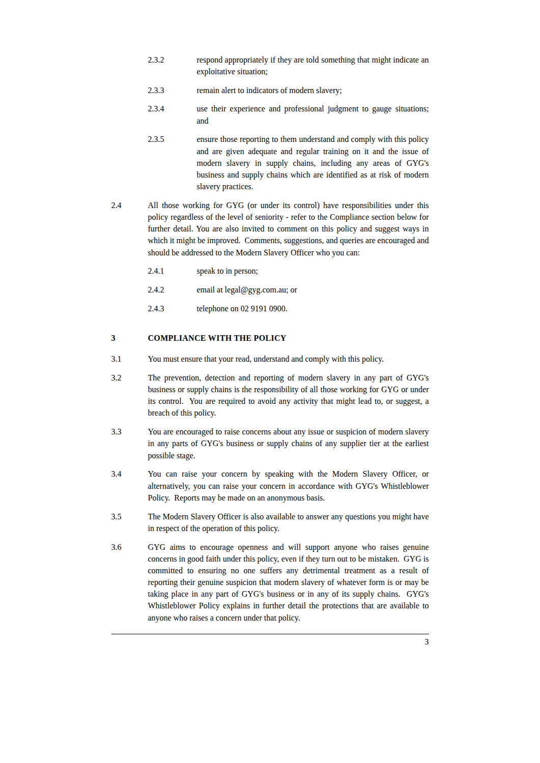2.3.2
respond appropriately if they are told something that might indicate an exploitative situation;
2.3.3
remain alert to indicators of modern slavery;
2.3.4
use their experience and professional judgment to gauge situations; and
2.3.5
ensure those reporting to them understand and comply with this policy and are given adequate and regular training on it and the issue of modern slavery in supply chains, including any areas of GYG's business and supply chains which are identified as at risk of modern slavery practices.
2.4
All those working for GYG (or under its control) have responsibilities under this policy regardless of the level of seniority - refer to the Compliance section below for further detail. You are also invited to comment on this policy and suggest ways in which it might be improved. Comments, suggestions, and queries are encouraged and should be addressed to the Modern Slavery Officer who you can:
2.4.1
speak to in person;
2.4.2
email at legal@gyg.com.au; or
2.4.3
telephone on 02 9191 0900.
3
COMPLIANCE WITH THE POLICY
3.1
You must ensure that your read, understand and comply with this policy.
3.2
The prevention, detection and reporting of modern slavery in any part of GYG's business or supply chains is the responsibility of all those working for GYG or under its control. You are required to avoid any activity that might lead to, or suggest, a breach of this policy.
3.3
You are encouraged to raise concerns about any issue or suspicion of modern slavery in any parts of GYG's business or supply chains of any supplier tier at the earliest possible stage.
3.4
You can raise your concern by speaking with the Modern Slavery Officer, or alternatively, you can raise your concern in accordance with GYG's Whistleblower Policy. Reports may be made on an anonymous basis.
3.5
The Modern Slavery Officer is also available to answer any questions you might have in respect of the operation of this policy.
3.6
GYG aims to encourage openness and will support anyone who raises genuine concerns in good faith under this policy, even if they turn out to be mistaken. GYG is committed to ensuring no one suffers any detrimental treatment as a result of reporting their genuine suspicion that modern slavery of whatever form is or may be taking place in any part of GYG's business or in any of its supply chains. GYG's Whistleblower Policy explains in further detail the protections that are available to anyone who raises a concern under that policy.
3